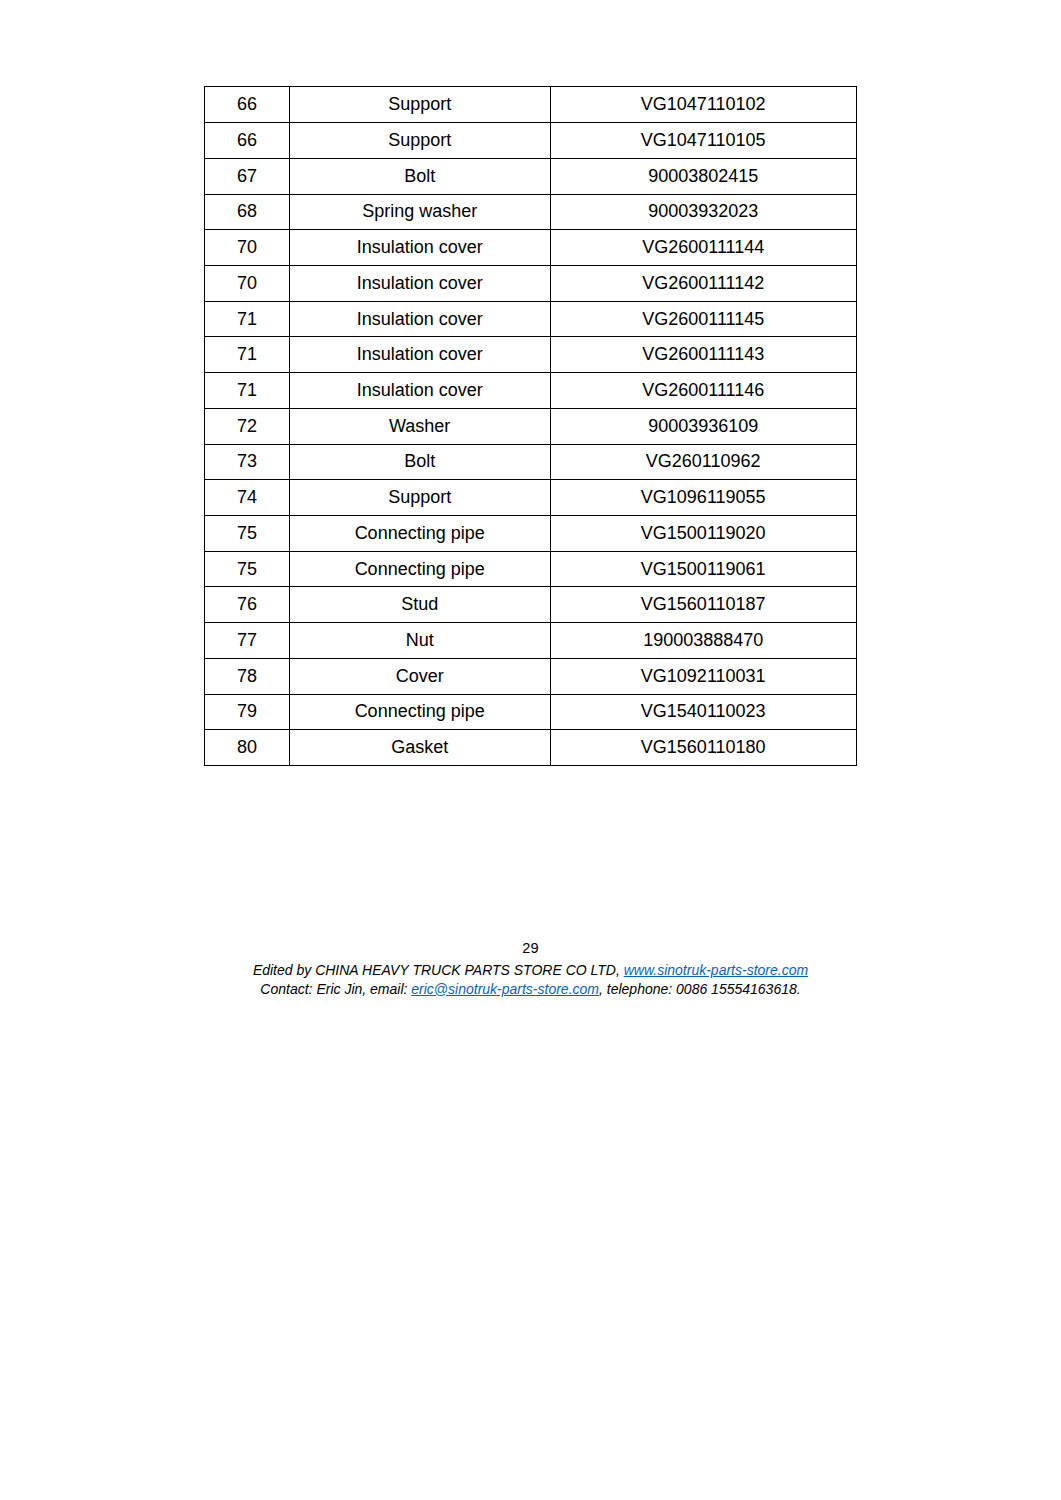| 66 | Support | VG1047110102 |
| 66 | Support | VG1047110105 |
| 67 | Bolt | 90003802415 |
| 68 | Spring washer | 90003932023 |
| 70 | Insulation cover | VG2600111144 |
| 70 | Insulation cover | VG2600111142 |
| 71 | Insulation cover | VG2600111145 |
| 71 | Insulation cover | VG2600111143 |
| 71 | Insulation cover | VG2600111146 |
| 72 | Washer | 90003936109 |
| 73 | Bolt | VG260110962 |
| 74 | Support | VG1096119055 |
| 75 | Connecting pipe | VG1500119020 |
| 75 | Connecting pipe | VG1500119061 |
| 76 | Stud | VG1560110187 |
| 77 | Nut | 190003888470 |
| 78 | Cover | VG1092110031 |
| 79 | Connecting pipe | VG1540110023 |
| 80 | Gasket | VG1560110180 |
29
Edited by CHINA HEAVY TRUCK PARTS STORE CO LTD, www.sinotruk-parts-store.com
Contact: Eric Jin, email: eric@sinotruk-parts-store.com, telephone: 0086 15554163618.